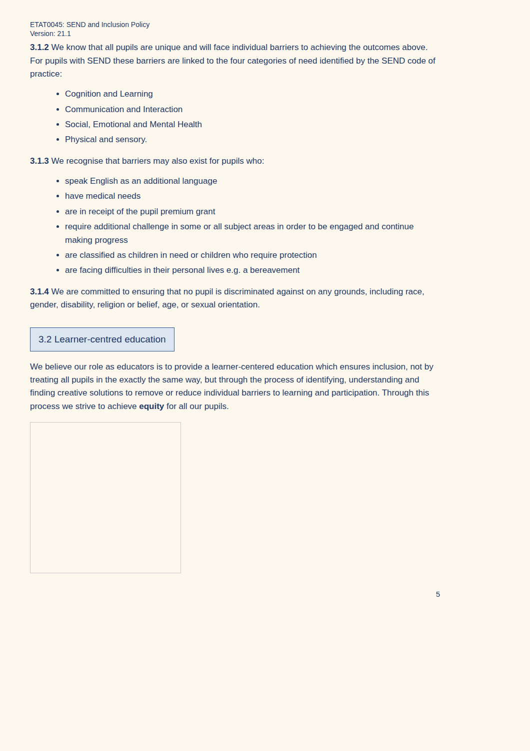ETAT0045: SEND and Inclusion Policy
Version: 21.1
3.1.2 We know that all pupils are unique and will face individual barriers to achieving the outcomes above. For pupils with SEND these barriers are linked to the four categories of need identified by the SEND code of practice:
Cognition and Learning
Communication and Interaction
Social, Emotional and Mental Health
Physical and sensory.
3.1.3 We recognise that barriers may also exist for pupils who:
speak English as an additional language
have medical needs
are in receipt of the pupil premium grant
require additional challenge in some or all subject areas in order to be engaged and continue making progress
are classified as children in need or children who require protection
are facing difficulties in their personal lives e.g. a bereavement
3.1.4 We are committed to ensuring that no pupil is discriminated against on any grounds, including race, gender, disability, religion or belief, age, or sexual orientation.
3.2 Learner-centred education
We believe our role as educators is to provide a learner-centered education which ensures inclusion, not by treating all pupils in the exactly the same way, but through the process of identifying, understanding and finding creative solutions to remove or reduce individual barriers to learning and participation. Through this process we strive to achieve equity for all our pupils.
5